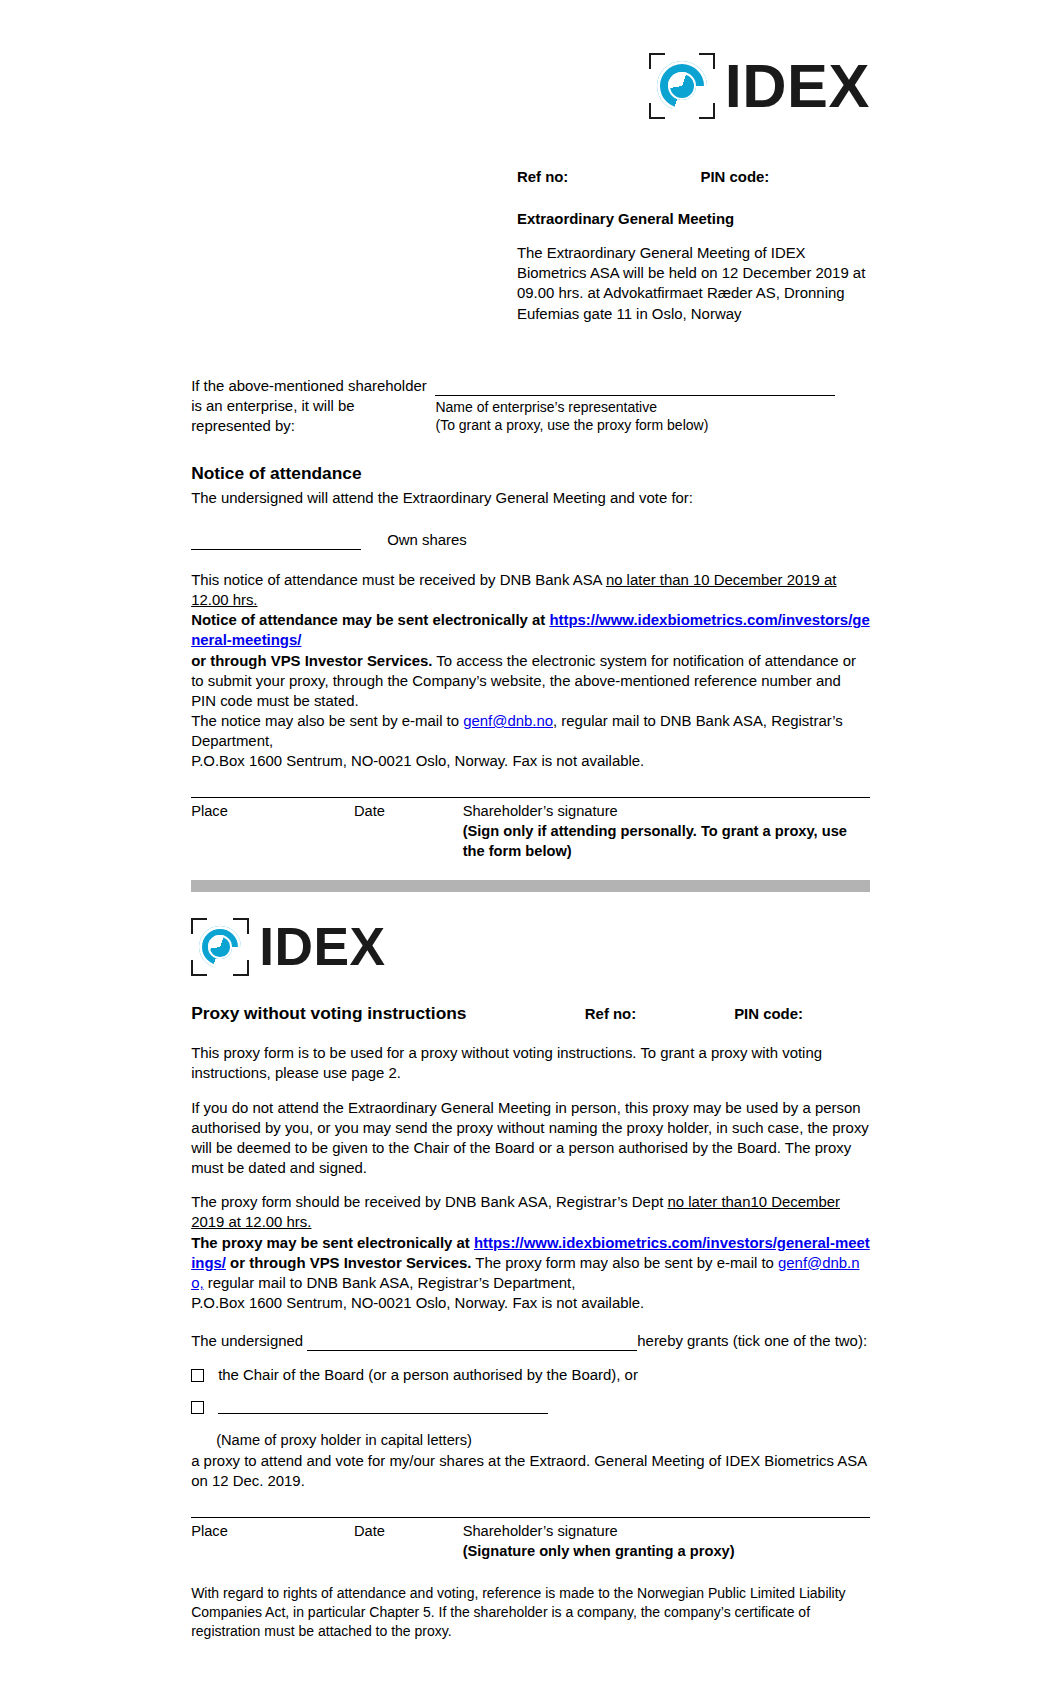IDEX
Ref no:
PIN code:
Extraordinary General Meeting
The Extraordinary General Meeting of IDEX Biometrics ASA will be held on 12 December 2019 at 09.00 hrs. at Advokatfirmaet Ræder AS, Dronning Eufemias gate 11 in Oslo, Norway
If the above-mentioned shareholder is an enterprise, it will be represented by:
Name of enterprise’s representative
(To grant a proxy, use the proxy form below)
Notice of attendance
The undersigned will attend the Extraordinary General Meeting and vote for:
Own shares
This notice of attendance must be received by DNB Bank ASA no later than 10 December 2019 at 12.00 hrs.
Notice of attendance may be sent electronically at https://www.idexbiometrics.com/investors/general-meetings/
or through VPS Investor Services. To access the electronic system for notification of attendance or to submit your proxy, through the Company’s website, the above-mentioned reference number and PIN code must be stated.
The notice may also be sent by e-mail to genf@dnb.no, regular mail to DNB Bank ASA, Registrar’s Department,
P.O.Box 1600 Sentrum, NO-0021 Oslo, Norway. Fax is not available.
Place
Date
Shareholder’s signature (Sign only if attending personally. To grant a proxy, use the form below)
IDEX
Proxy without voting instructions
Ref no:
PIN code:
This proxy form is to be used for a proxy without voting instructions. To grant a proxy with voting instructions, please use page 2.
If you do not attend the Extraordinary General Meeting in person, this proxy may be used by a person authorised by you, or you may send the proxy without naming the proxy holder, in such case, the proxy will be deemed to be given to the Chair of the Board or a person authorised by the Board. The proxy must be dated and signed.
The proxy form should be received by DNB Bank ASA, Registrar’s Dept no later than10 December 2019 at 12.00 hrs.
The proxy may be sent electronically at https://www.idexbiometrics.com/investors/general-meetings/ or through VPS Investor Services. The proxy form may also be sent by e-mail to genf@dnb.no, regular mail to DNB Bank ASA, Registrar’s Department,
P.O.Box 1600 Sentrum, NO-0021 Oslo, Norway. Fax is not available.
The undersigned hereby grants (tick one of the two):
the Chair of the Board (or a person authorised by the Board), or
(Name of proxy holder in capital letters)
a proxy to attend and vote for my/our shares at the Extraord. General Meeting of IDEX Biometrics ASA on 12 Dec. 2019.
Place
Date
Shareholder’s signature (Signature only when granting a proxy)
With regard to rights of attendance and voting, reference is made to the Norwegian Public Limited Liability Companies Act, in particular Chapter 5. If the shareholder is a company, the company’s certificate of registration must be attached to the proxy.